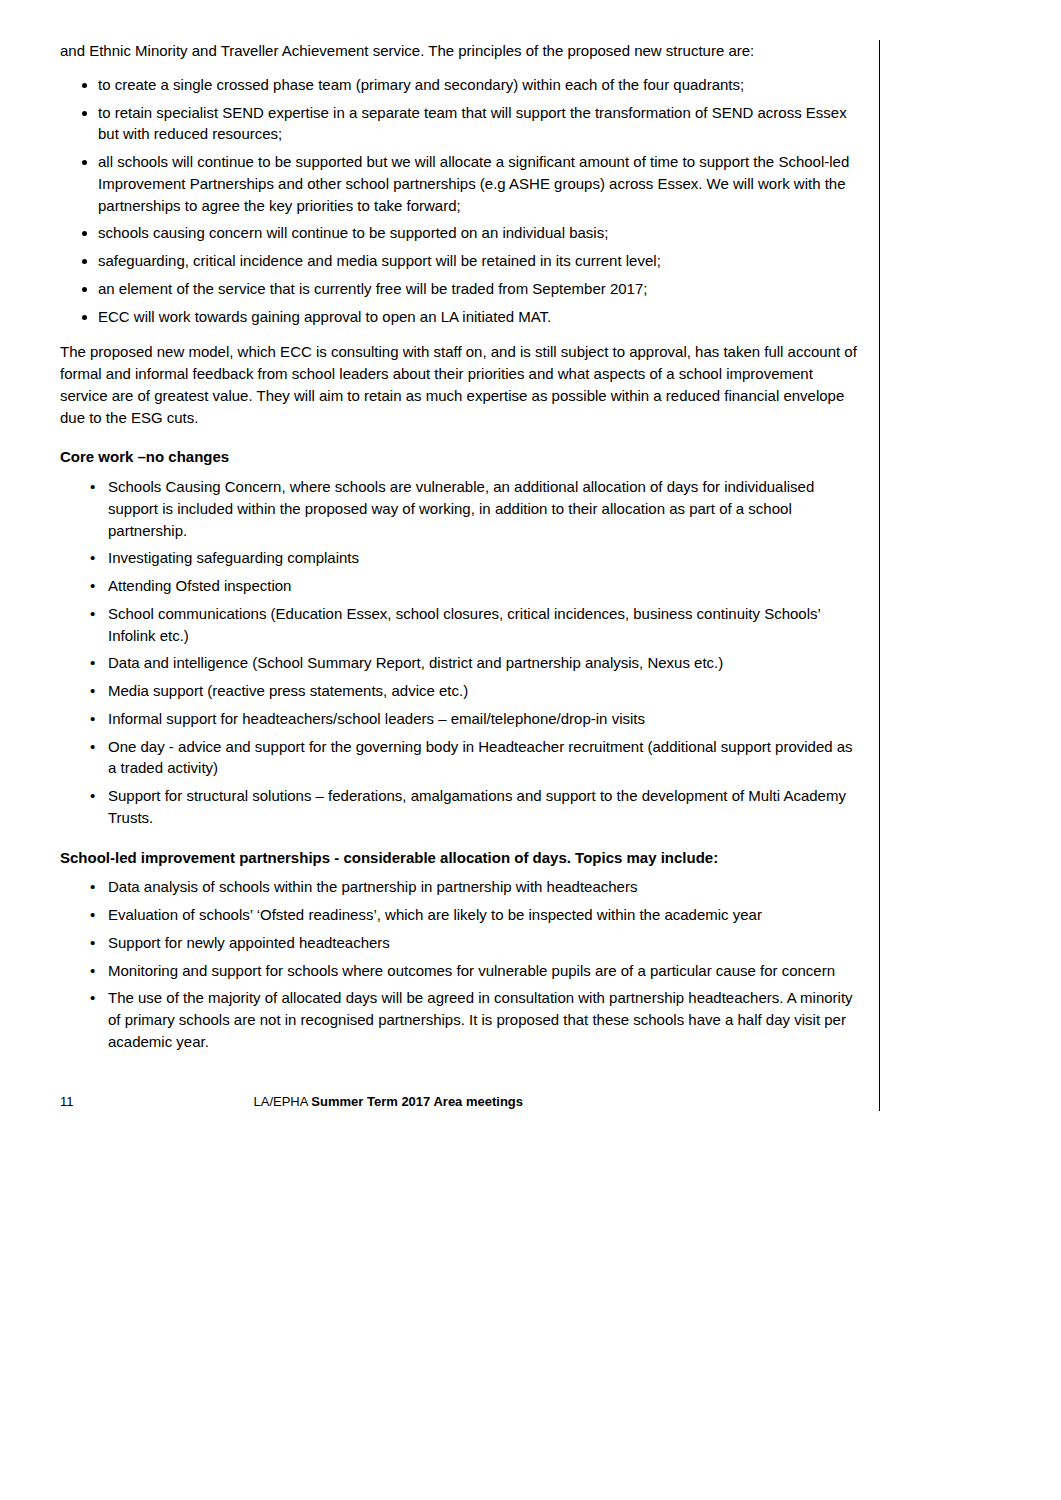and Ethnic Minority and Traveller Achievement service. The principles of the proposed new structure are:
to create a single crossed phase team (primary and secondary) within each of the four quadrants;
to retain specialist SEND expertise in a separate team that will support the transformation of SEND across Essex but with reduced resources;
all schools will continue to be supported but we will allocate a significant amount of time to support the School-led Improvement Partnerships and other school partnerships (e.g ASHE groups) across Essex. We will work with the partnerships to agree the key priorities to take forward;
schools causing concern will continue to be supported on an individual basis;
safeguarding, critical incidence and media support will be retained in its current level;
an element of the service that is currently free will be traded from September 2017;
ECC will work towards gaining approval to open an LA initiated MAT.
The proposed new model, which ECC is consulting with staff on, and is still subject to approval, has taken full account of formal and informal feedback from school leaders about their priorities and what aspects of a school improvement service are of greatest value. They will aim to retain as much expertise as possible within a reduced financial envelope due to the ESG cuts.
Core work –no changes
Schools Causing Concern, where schools are vulnerable, an additional allocation of days for individualised support is included within the proposed way of working, in addition to their allocation as part of a school partnership.
Investigating safeguarding complaints
Attending Ofsted inspection
School communications (Education Essex, school closures, critical incidences, business continuity Schools’ Infolink etc.)
Data and intelligence (School Summary Report, district and partnership analysis, Nexus etc.)
Media support (reactive press statements, advice etc.)
Informal support for headteachers/school leaders – email/telephone/drop-in visits
One day - advice and support for the governing body in Headteacher recruitment (additional support provided as a traded activity)
Support for structural solutions – federations, amalgamations and support to the development of Multi Academy Trusts.
School-led improvement partnerships - considerable allocation of days. Topics may include:
Data analysis of schools within the partnership in partnership with headteachers
Evaluation of schools’ ‘Ofsted readiness’, which are likely to be inspected within the academic year
Support for newly appointed headteachers
Monitoring and support for schools where outcomes for vulnerable pupils are of a particular cause for concern
The use of the majority of allocated days will be agreed in consultation with partnership headteachers. A minority of primary schools are not in recognised partnerships. It is proposed that these schools have a half day visit per academic year.
11 LA/EPHA Summer Term 2017 Area meetings